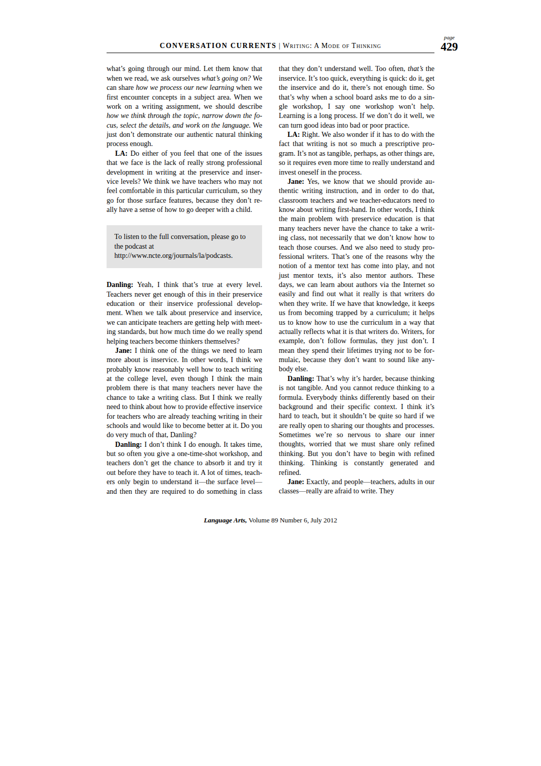page 429
CONVERSATION CURRENTS | Writing: A Mode of Thinking
what’s going through our mind. Let them know that when we read, we ask ourselves what’s going on? We can share how we process our new learning when we first encounter concepts in a subject area. When we work on a writing assignment, we should describe how we think through the topic, narrow down the focus, select the details, and work on the language. We just don’t demonstrate our authentic natural thinking process enough.
LA: Do either of you feel that one of the issues that we face is the lack of really strong professional development in writing at the preservice and inservice levels? We think we have teachers who may not feel comfortable in this particular curriculum, so they go for those surface features, because they don’t really have a sense of how to go deeper with a child.
To listen to the full conversation, please go to the podcast at http://www.ncte.org/journals/la/podcasts.
Danling: Yeah, I think that’s true at every level. Teachers never get enough of this in their preservice education or their inservice professional development. When we talk about preservice and inservice, we can anticipate teachers are getting help with meeting standards, but how much time do we really spend helping teachers become thinkers themselves?
Jane: I think one of the things we need to learn more about is inservice. In other words, I think we probably know reasonably well how to teach writing at the college level, even though I think the main problem there is that many teachers never have the chance to take a writing class. But I think we really need to think about how to provide effective inservice for teachers who are already teaching writing in their schools and would like to become better at it. Do you do very much of that, Danling?
Danling: I don’t think I do enough. It takes time, but so often you give a one-time-shot workshop, and teachers don’t get the chance to absorb it and try it out before they have to teach it. A lot of times, teachers only begin to understand it—the surface level—and then they are required to do something in class that they don’t understand well. Too often, that’s the inservice. It’s too quick, everything is quick: do it, get the inservice and do it, there’s not enough time. So that’s why when a school board asks me to do a single workshop, I say one workshop won’t help. Learning is a long process. If we don’t do it well, we can turn good ideas into bad or poor practice.
LA: Right. We also wonder if it has to do with the fact that writing is not so much a prescriptive program. It’s not as tangible, perhaps, as other things are, so it requires even more time to really understand and invest oneself in the process.
Jane: Yes, we know that we should provide authentic writing instruction, and in order to do that, classroom teachers and we teacher-educators need to know about writing first-hand. In other words, I think the main problem with preservice education is that many teachers never have the chance to take a writing class, not necessarily that we don’t know how to teach those courses. And we also need to study professional writers. That’s one of the reasons why the notion of a mentor text has come into play, and not just mentor texts, it’s also mentor authors. These days, we can learn about authors via the Internet so easily and find out what it really is that writers do when they write. If we have that knowledge, it keeps us from becoming trapped by a curriculum; it helps us to know how to use the curriculum in a way that actually reflects what it is that writers do. Writers, for example, don’t follow formulas, they just don’t. I mean they spend their lifetimes trying not to be formulaic, because they don’t want to sound like anybody else.
Danling: That’s why it’s harder, because thinking is not tangible. And you cannot reduce thinking to a formula. Everybody thinks differently based on their background and their specific context. I think it’s hard to teach, but it shouldn’t be quite so hard if we are really open to sharing our thoughts and processes. Sometimes we’re so nervous to share our inner thoughts, worried that we must share only refined thinking. But you don’t have to begin with refined thinking. Thinking is constantly generated and refined.
Jane: Exactly, and people—teachers, adults in our classes—really are afraid to write. They
Language Arts, Volume 89 Number 6, July 2012